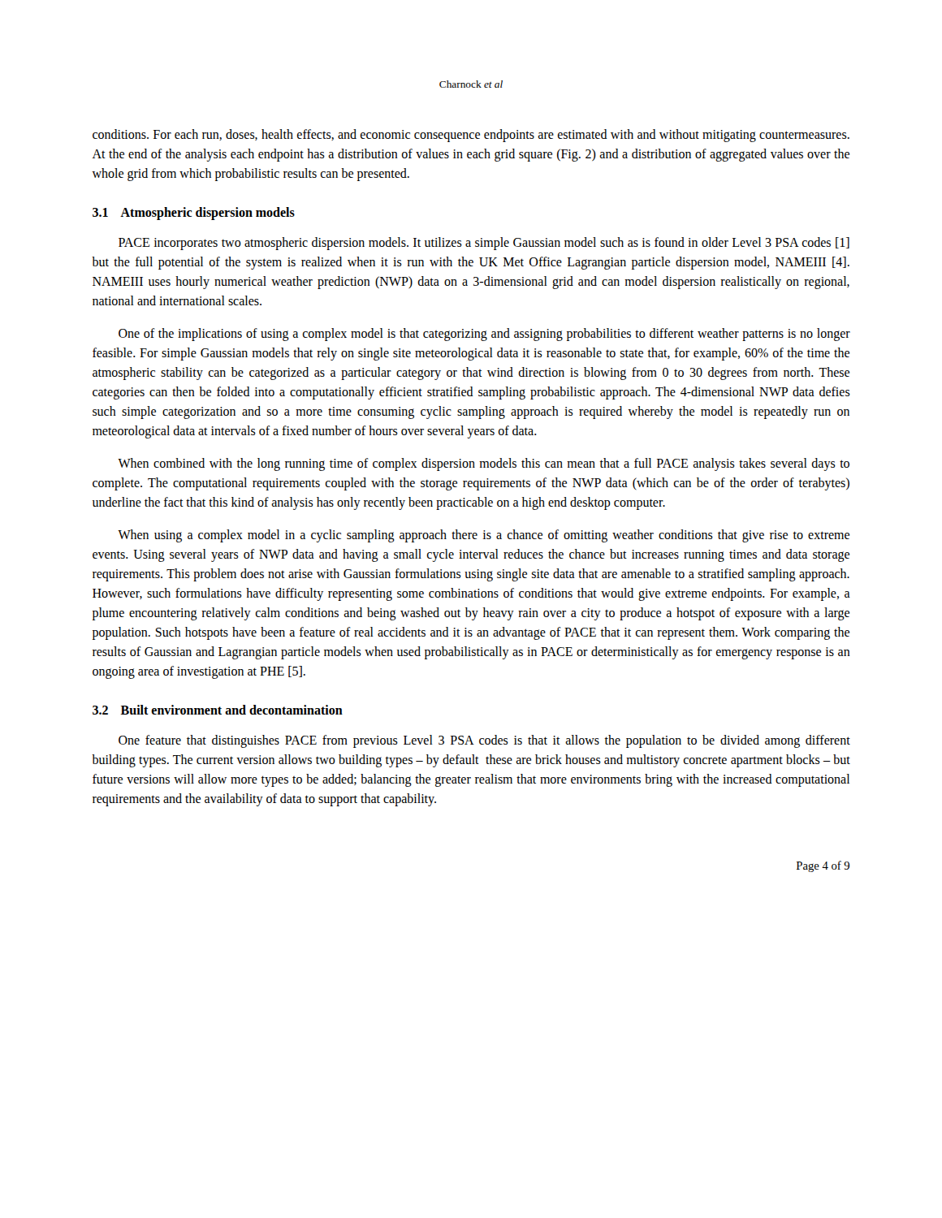Charnock et al
conditions. For each run, doses, health effects, and economic consequence endpoints are estimated with and without mitigating countermeasures. At the end of the analysis each endpoint has a distribution of values in each grid square (Fig. 2) and a distribution of aggregated values over the whole grid from which probabilistic results can be presented.
3.1 Atmospheric dispersion models
PACE incorporates two atmospheric dispersion models. It utilizes a simple Gaussian model such as is found in older Level 3 PSA codes [1] but the full potential of the system is realized when it is run with the UK Met Office Lagrangian particle dispersion model, NAMEIII [4]. NAMEIII uses hourly numerical weather prediction (NWP) data on a 3-dimensional grid and can model dispersion realistically on regional, national and international scales.
One of the implications of using a complex model is that categorizing and assigning probabilities to different weather patterns is no longer feasible. For simple Gaussian models that rely on single site meteorological data it is reasonable to state that, for example, 60% of the time the atmospheric stability can be categorized as a particular category or that wind direction is blowing from 0 to 30 degrees from north. These categories can then be folded into a computationally efficient stratified sampling probabilistic approach. The 4-dimensional NWP data defies such simple categorization and so a more time consuming cyclic sampling approach is required whereby the model is repeatedly run on meteorological data at intervals of a fixed number of hours over several years of data.
When combined with the long running time of complex dispersion models this can mean that a full PACE analysis takes several days to complete. The computational requirements coupled with the storage requirements of the NWP data (which can be of the order of terabytes) underline the fact that this kind of analysis has only recently been practicable on a high end desktop computer.
When using a complex model in a cyclic sampling approach there is a chance of omitting weather conditions that give rise to extreme events. Using several years of NWP data and having a small cycle interval reduces the chance but increases running times and data storage requirements. This problem does not arise with Gaussian formulations using single site data that are amenable to a stratified sampling approach. However, such formulations have difficulty representing some combinations of conditions that would give extreme endpoints. For example, a plume encountering relatively calm conditions and being washed out by heavy rain over a city to produce a hotspot of exposure with a large population. Such hotspots have been a feature of real accidents and it is an advantage of PACE that it can represent them. Work comparing the results of Gaussian and Lagrangian particle models when used probabilistically as in PACE or deterministically as for emergency response is an ongoing area of investigation at PHE [5].
3.2 Built environment and decontamination
One feature that distinguishes PACE from previous Level 3 PSA codes is that it allows the population to be divided among different building types. The current version allows two building types – by default these are brick houses and multistory concrete apartment blocks – but future versions will allow more types to be added; balancing the greater realism that more environments bring with the increased computational requirements and the availability of data to support that capability.
Page 4 of 9